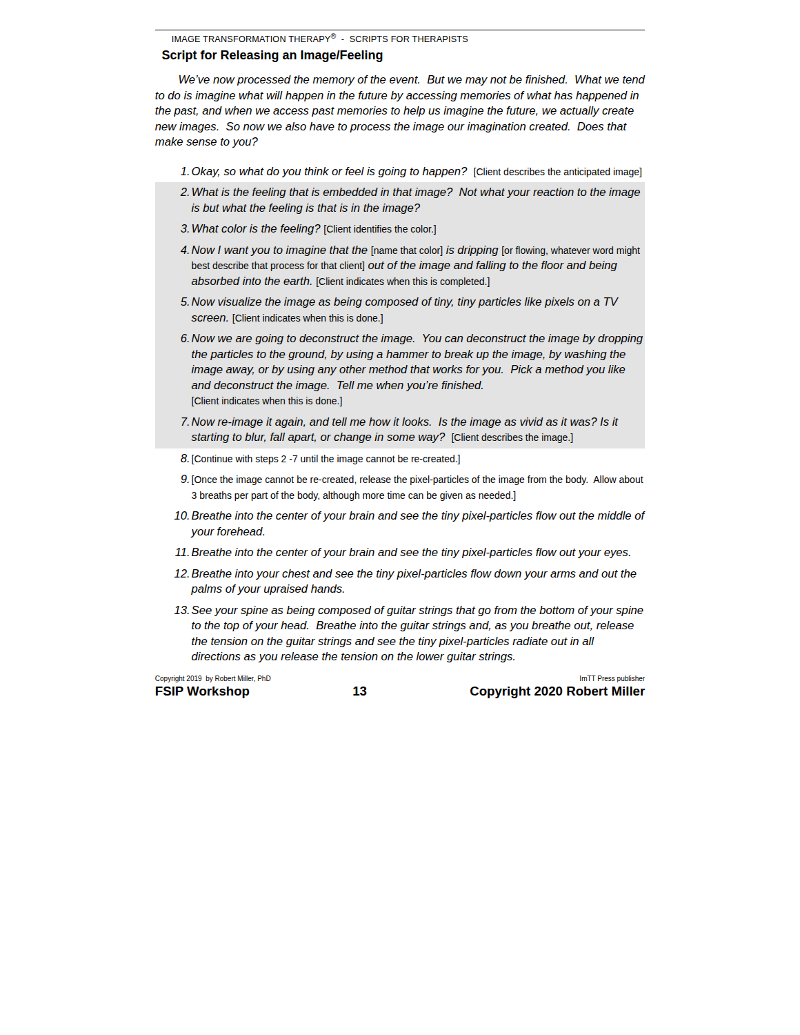IMAGE TRANSFORMATION THERAPY® - SCRIPTS FOR THERAPISTS
Script for Releasing an Image/Feeling
We’ve now processed the memory of the event. But we may not be finished. What we tend to do is imagine what will happen in the future by accessing memories of what has happened in the past, and when we access past memories to help us imagine the future, we actually create new images. So now we also have to process the image our imagination created. Does that make sense to you?
Okay, so what do you think or feel is going to happen? [Client describes the anticipated image]
What is the feeling that is embedded in that image? Not what your reaction to the image is but what the feeling is that is in the image?
What color is the feeling? [Client identifies the color.]
Now I want you to imagine that the [name that color] is dripping [or flowing, whatever word might best describe that process for that client] out of the image and falling to the floor and being absorbed into the earth. [Client indicates when this is completed.]
Now visualize the image as being composed of tiny, tiny particles like pixels on a TV screen. [Client indicates when this is done.]
Now we are going to deconstruct the image. You can deconstruct the image by dropping the particles to the ground, by using a hammer to break up the image, by washing the image away, or by using any other method that works for you. Pick a method you like and deconstruct the image. Tell me when you’re finished.
[Client indicates when this is done.]
Now re-image it again, and tell me how it looks. Is the image as vivid as it was? Is it starting to blur, fall apart, or change in some way? [Client describes the image.]
[Continue with steps 2 -7 until the image cannot be re-created.]
[Once the image cannot be re-created, release the pixel-particles of the image from the body. Allow about 3 breaths per part of the body, although more time can be given as needed.]
Breathe into the center of your brain and see the tiny pixel-particles flow out the middle of your forehead.
Breathe into the center of your brain and see the tiny pixel-particles flow out your eyes.
Breathe into your chest and see the tiny pixel-particles flow down your arms and out the palms of your upraised hands.
See your spine as being composed of guitar strings that go from the bottom of your spine to the top of your head. Breathe into the guitar strings and, as you breathe out, release the tension on the guitar strings and see the tiny pixel-particles radiate out in all directions as you release the tension on the lower guitar strings.
Copyright 2019 by Robert Miller, PhD ImTT Press publisher
FSIP Workshop 13 Copyright 2020 Robert Miller